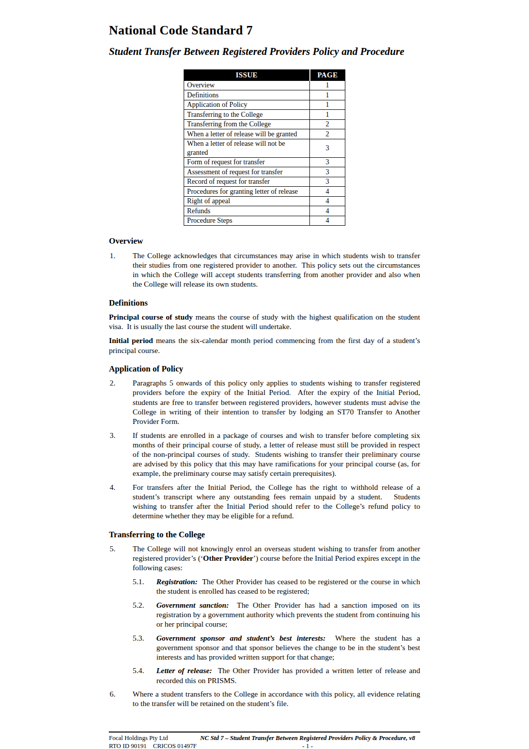National Code Standard 7
Student Transfer Between Registered Providers Policy and Procedure
| ISSUE | PAGE |
| --- | --- |
| Overview | 1 |
| Definitions | 1 |
| Application of Policy | 1 |
| Transferring to the College | 1 |
| Transferring from the College | 2 |
| When a letter of release will be granted | 2 |
| When a letter of release will not be granted | 3 |
| Form of request for transfer | 3 |
| Assessment of request for transfer | 3 |
| Record of request for transfer | 3 |
| Procedures for granting letter of release | 4 |
| Right of appeal | 4 |
| Refunds | 4 |
| Procedure Steps | 4 |
Overview
1.
The College acknowledges that circumstances may arise in which students wish to transfer their studies from one registered provider to another. This policy sets out the circumstances in which the College will accept students transferring from another provider and also when the College will release its own students.
Definitions
Principal course of study means the course of study with the highest qualification on the student visa. It is usually the last course the student will undertake.
Initial period means the six-calendar month period commencing from the first day of a student’s principal course.
Application of Policy
2.
Paragraphs 5 onwards of this policy only applies to students wishing to transfer registered providers before the expiry of the Initial Period. After the expiry of the Initial Period, students are free to transfer between registered providers, however students must advise the College in writing of their intention to transfer by lodging an ST70 Transfer to Another Provider Form.
3.
If students are enrolled in a package of courses and wish to transfer before completing six months of their principal course of study, a letter of release must still be provided in respect of the non-principal courses of study. Students wishing to transfer their preliminary course are advised by this policy that this may have ramifications for your principal course (as, for example, the preliminary course may satisfy certain prerequisites).
4.
For transfers after the Initial Period, the College has the right to withhold release of a student’s transcript where any outstanding fees remain unpaid by a student. Students wishing to transfer after the Initial Period should refer to the College’s refund policy to determine whether they may be eligible for a refund.
Transferring to the College
5.
The College will not knowingly enrol an overseas student wishing to transfer from another registered provider’s (‘Other Provider’) course before the Initial Period expires except in the following cases:
5.1.
Registration: The Other Provider has ceased to be registered or the course in which the student is enrolled has ceased to be registered;
5.2.
Government sanction: The Other Provider has had a sanction imposed on its registration by a government authority which prevents the student from continuing his or her principal course;
5.3.
Government sponsor and student’s best interests: Where the student has a government sponsor and that sponsor believes the change to be in the student’s best interests and has provided written support for that change;
5.4.
Letter of release: The Other Provider has provided a written letter of release and recorded this on PRISMS.
6.
Where a student transfers to the College in accordance with this policy, all evidence relating to the transfer will be retained on the student’s file.
Focal Holdings Pty Ltd
RTO ID 90191 CRICOS 01497F
NC Std 7 – Student Transfer Between Registered Providers Policy & Procedure, v8
- 1 -